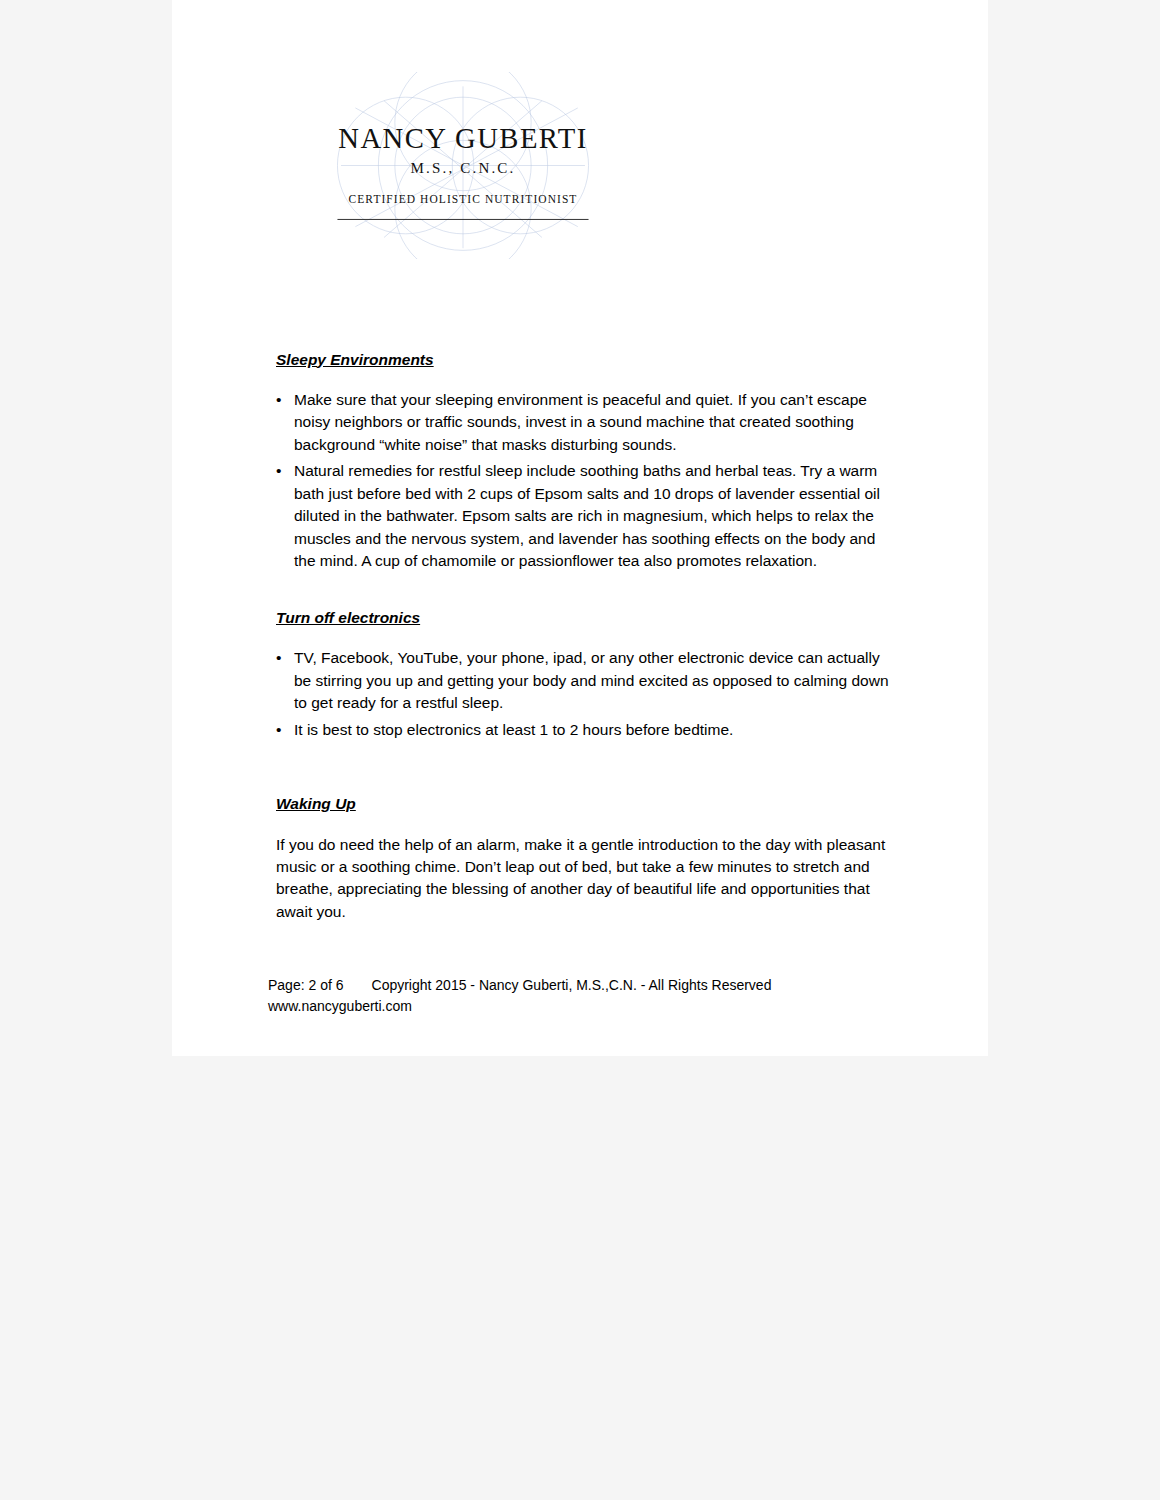Sleepy Environments
Make sure that your sleeping environment is peaceful and quiet. If you can’t escape noisy neighbors or traffic sounds, invest in a sound machine that created soothing background “white noise” that masks disturbing sounds.
Natural remedies for restful sleep include soothing baths and herbal teas. Try a warm bath just before bed with 2 cups of Epsom salts and 10 drops of lavender essential oil diluted in the bathwater. Epsom salts are rich in magnesium, which helps to relax the muscles and the nervous system, and lavender has soothing effects on the body and the mind. A cup of chamomile or passionflower tea also promotes relaxation.
Turn off electronics
TV, Facebook, YouTube, your phone, ipad, or any other electronic device can actually be stirring you up and getting your body and mind excited as opposed to calming down to get ready for a restful sleep.
It is best to stop electronics at least 1 to 2 hours before bedtime.
Waking Up
If you do need the help of an alarm, make it a gentle introduction to the day with pleasant music or a soothing chime. Don’t leap out of bed, but take a few minutes to stretch and breathe, appreciating the blessing of another day of beautiful life and opportunities that await you.
Page: 2 of 6 Copyright 2015 - Nancy Guberti, M.S.,C.N. - All Rights Reserved www.nancyguberti.com